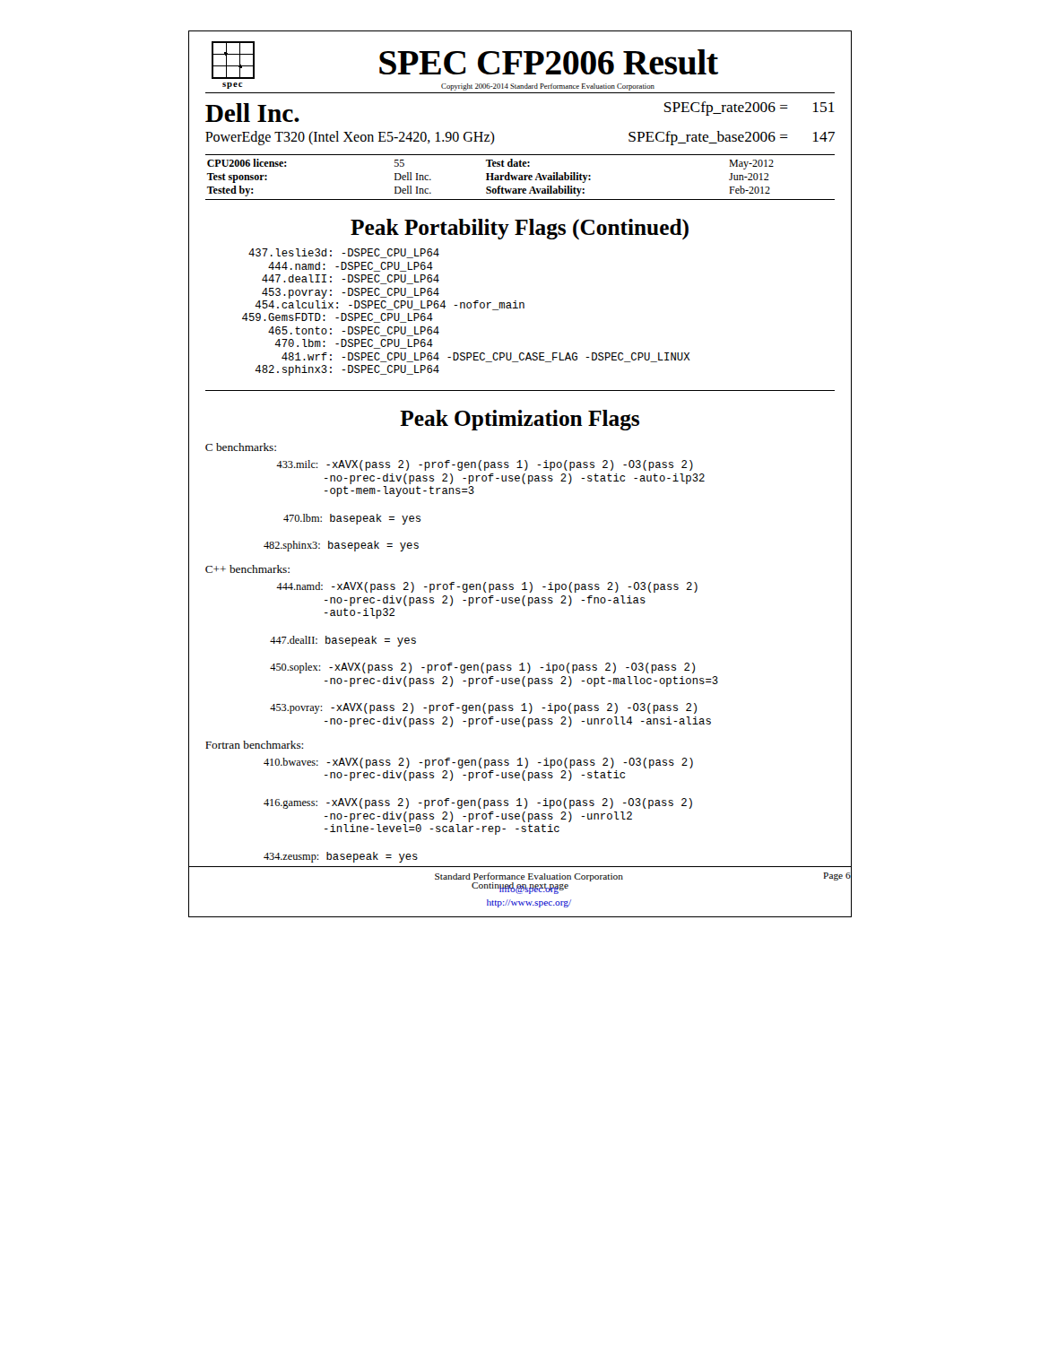spec
SPEC CFP2006 Result
Copyright 2006-2014 Standard Performance Evaluation Corporation
Dell Inc.
SPECfp_rate2006 = 151
PowerEdge T320 (Intel Xeon E5-2420, 1.90 GHz)
SPECfp_rate_base2006 = 147
| CPU2006 license: | 55 | Test date: | May-2012 |
| Test sponsor: | Dell Inc. | Hardware Availability: | Jun-2012 |
| Tested by: | Dell Inc. | Software Availability: | Feb-2012 |
Peak Portability Flags (Continued)
  437.leslie3d: -DSPEC_CPU_LP64
     444.namd: -DSPEC_CPU_LP64
    447.dealII: -DSPEC_CPU_LP64
    453.povray: -DSPEC_CPU_LP64
   454.calculix: -DSPEC_CPU_LP64 -nofor_main
 459.GemsFDTD: -DSPEC_CPU_LP64
     465.tonto: -DSPEC_CPU_LP64
      470.lbm: -DSPEC_CPU_LP64
       481.wrf: -DSPEC_CPU_LP64 -DSPEC_CPU_CASE_FLAG -DSPEC_CPU_LINUX
   482.sphinx3: -DSPEC_CPU_LP64
Peak Optimization Flags
C benchmarks:
433.milc: -xAVX(pass 2) -prof-gen(pass 1) -ipo(pass 2) -O3(pass 2) -no-prec-div(pass 2) -prof-use(pass 2) -static -auto-ilp32 -opt-mem-layout-trans=3 470.lbm: basepeak = yes 482.sphinx3: basepeak = yes
C++ benchmarks:
444.namd: -xAVX(pass 2) -prof-gen(pass 1) -ipo(pass 2) -O3(pass 2) -no-prec-div(pass 2) -prof-use(pass 2) -fno-alias -auto-ilp32 447.dealII: basepeak = yes 450.soplex: -xAVX(pass 2) -prof-gen(pass 1) -ipo(pass 2) -O3(pass 2) -no-prec-div(pass 2) -prof-use(pass 2) -opt-malloc-options=3 453.povray: -xAVX(pass 2) -prof-gen(pass 1) -ipo(pass 2) -O3(pass 2) -no-prec-div(pass 2) -prof-use(pass 2) -unroll4 -ansi-alias
Fortran benchmarks:
410.bwaves: -xAVX(pass 2) -prof-gen(pass 1) -ipo(pass 2) -O3(pass 2) -no-prec-div(pass 2) -prof-use(pass 2) -static 416.gamess: -xAVX(pass 2) -prof-gen(pass 1) -ipo(pass 2) -O3(pass 2) -no-prec-div(pass 2) -prof-use(pass 2) -unroll2 -inline-level=0 -scalar-rep- -static 434.zeusmp: basepeak = yes
Continued on next page
Standard Performance Evaluation Corporation
info@spec.org
http://www.spec.org/
Page 6